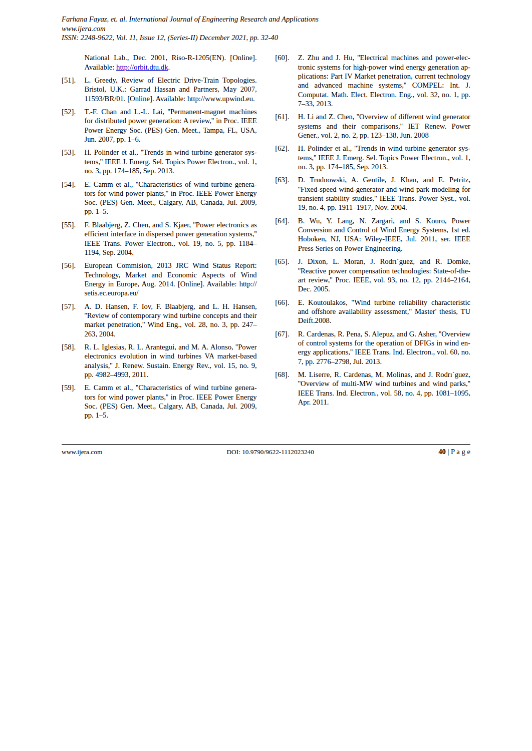Farhana Fayaz, et. al. International Journal of Engineering Research and Applications
www.ijera.com
ISSN: 2248-9622, Vol. 11, Issue 12, (Series-II) December 2021, pp. 32-40
National Lab., Dec. 2001, Riso-R-1205(EN). [Online]. Available: http://orbit.dtu.dk.
[51]. L. Greedy, Review of Electric Drive-Train Topologies. Bristol, U.K.: Garrad Hassan and Partners, May 2007, 11593/BR/01. [Online]. Available: http://www.upwind.eu.
[52]. T.-F. Chan and L.-L. Lai, ''Permanent-magnet machines for distributed power generation: A review,'' in Proc. IEEE Power Energy Soc. (PES) Gen. Meet., Tampa, FL, USA, Jun. 2007, pp. 1–6.
[53]. H. Polinder et al., ''Trends in wind turbine generator systems,'' IEEE J. Emerg. Sel. Topics Power Electron., vol. 1, no. 3, pp. 174–185, Sep. 2013.
[54]. E. Camm et al., ''Characteristics of wind turbine generators for wind power plants,'' in Proc. IEEE Power Energy Soc. (PES) Gen. Meet., Calgary, AB, Canada, Jul. 2009, pp. 1–5.
[55]. F. Blaabjerg, Z. Chen, and S. Kjaer, ''Power electronics as efficient interface in dispersed power generation systems,'' IEEE Trans. Power Electron., vol. 19, no. 5, pp. 1184–1194, Sep. 2004.
[56]. European Commision, 2013 JRC Wind Status Report: Technology, Market and Economic Aspects of Wind Energy in Europe, Aug. 2014. [Online]. Available: http:// setis.ec.europa.eu/
[57]. A. D. Hansen, F. Iov, F. Blaabjerg, and L. H. Hansen, ''Review of contemporary wind turbine concepts and their market penetration,'' Wind Eng., vol. 28, no. 3, pp. 247–263, 2004.
[58]. R. L. Iglesias, R. L. Arantegui, and M. A. Alonso, ''Power electronics evolution in wind turbines VA market-based analysis,'' J. Renew. Sustain. Energy Rev., vol. 15, no. 9, pp. 4982–4993, 2011.
[59]. E. Camm et al., ''Characteristics of wind turbine generators for wind power plants,'' in Proc. IEEE Power Energy Soc. (PES) Gen. Meet., Calgary, AB, Canada, Jul. 2009, pp. 1–5.
[60]. Z. Zhu and J. Hu, ''Electrical machines and power-electronic systems for high-power wind energy generation applications: Part IV Market penetration, current technology and advanced machine systems,'' COMPEL: Int. J. Computat. Math. Elect. Electron. Eng., vol. 32, no. 1, pp. 7–33, 2013.
[61]. H. Li and Z. Chen, ''Overview of different wind generator systems and their comparisons,'' IET Renew. Power Gener., vol. 2, no. 2, pp. 123–138, Jun. 2008
[62]. H. Polinder et al., ''Trends in wind turbine generator systems,'' IEEE J. Emerg. Sel. Topics Power Electron., vol. 1, no. 3, pp. 174–185, Sep. 2013.
[63]. D. Trudnowski, A. Gentile, J. Khan, and E. Petritz, ''Fixed-speed wind-generator and wind park modeling for transient stability studies,'' IEEE Trans. Power Syst., vol. 19, no. 4, pp. 1911–1917, Nov. 2004.
[64]. B. Wu, Y. Lang, N. Zargari, and S. Kouro, Power Conversion and Control of Wind Energy Systems, 1st ed. Hoboken, NJ, USA: Wiley-IEEE, Jul. 2011, ser. IEEE Press Series on Power Engineering.
[65]. J. Dixon, L. Moran, J. Rodrı´guez, and R. Domke, ''Reactive power compensation technologies: State-of-the-art review,'' Proc. IEEE, vol. 93, no. 12, pp. 2144–2164, Dec. 2005.
[66]. E. Koutoulakos, "Wind turbine reliability characteristic and offshore availability assessment," Master' thesis, TU Deift.2008.
[67]. R. Cardenas, R. Pena, S. Alepuz, and G. Asher, ''Overview of control systems for the operation of DFIGs in wind energy applications,'' IEEE Trans. Ind. Electron., vol. 60, no. 7, pp. 2776–2798, Jul. 2013.
[68]. M. Liserre, R. Cardenas, M. Molinas, and J. Rodrı´guez, ''Overview of multi-MW wind turbines and wind parks,'' IEEE Trans. Ind. Electron., vol. 58, no. 4, pp. 1081–1095, Apr. 2011.
www.ijera.com
DOI: 10.9790/9622-1112023240
40 | P a g e